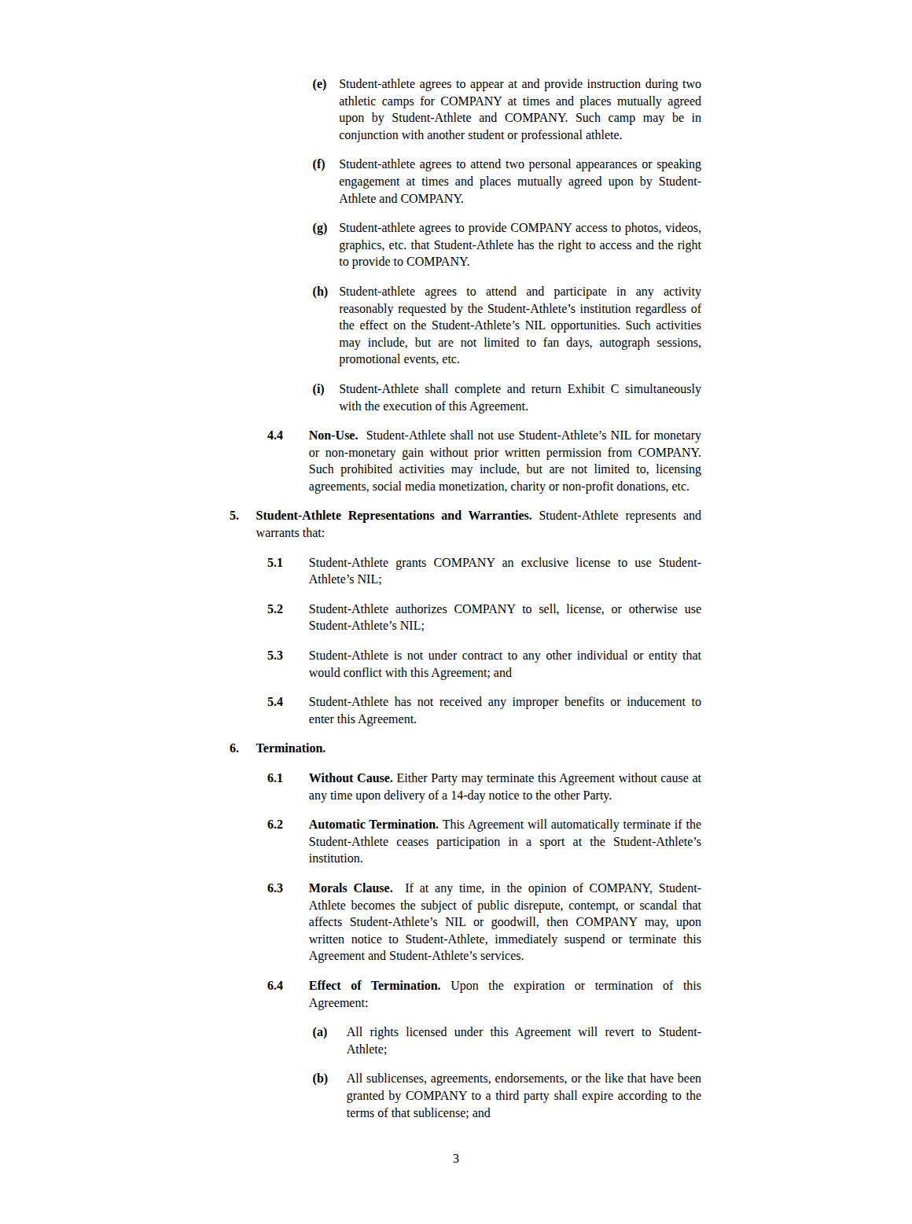(e)
Student-athlete agrees to appear at and provide instruction during two athletic camps for COMPANY at times and places mutually agreed upon by Student-Athlete and COMPANY. Such camp may be in conjunction with another student or professional athlete.
(f)
Student-athlete agrees to attend two personal appearances or speaking engagement at times and places mutually agreed upon by Student-Athlete and COMPANY.
(g)
Student-athlete agrees to provide COMPANY access to photos, videos, graphics, etc. that Student-Athlete has the right to access and the right to provide to COMPANY.
(h)
Student-athlete agrees to attend and participate in any activity reasonably requested by the Student-Athlete’s institution regardless of the effect on the Student-Athlete’s NIL opportunities. Such activities may include, but are not limited to fan days, autograph sessions, promotional events, etc.
(i)
Student-Athlete shall complete and return Exhibit C simultaneously with the execution of this Agreement.
4.4
Non-Use. Student-Athlete shall not use Student-Athlete’s NIL for monetary or non-monetary gain without prior written permission from COMPANY. Such prohibited activities may include, but are not limited to, licensing agreements, social media monetization, charity or non-profit donations, etc.
5.
Student-Athlete Representations and Warranties. Student-Athlete represents and warrants that:
5.1
Student-Athlete grants COMPANY an exclusive license to use Student-Athlete’s NIL;
5.2
Student-Athlete authorizes COMPANY to sell, license, or otherwise use Student-Athlete’s NIL;
5.3
Student-Athlete is not under contract to any other individual or entity that would conflict with this Agreement; and
5.4
Student-Athlete has not received any improper benefits or inducement to enter this Agreement.
6.
Termination.
6.1
Without Cause. Either Party may terminate this Agreement without cause at any time upon delivery of a 14-day notice to the other Party.
6.2
Automatic Termination. This Agreement will automatically terminate if the Student-Athlete ceases participation in a sport at the Student-Athlete’s institution.
6.3
Morals Clause. If at any time, in the opinion of COMPANY, Student-Athlete becomes the subject of public disrepute, contempt, or scandal that affects Student-Athlete’s NIL or goodwill, then COMPANY may, upon written notice to Student-Athlete, immediately suspend or terminate this Agreement and Student-Athlete’s services.
6.4
Effect of Termination. Upon the expiration or termination of this Agreement:
(a)
All rights licensed under this Agreement will revert to Student-Athlete;
(b)
All sublicenses, agreements, endorsements, or the like that have been granted by COMPANY to a third party shall expire according to the terms of that sublicense; and
3